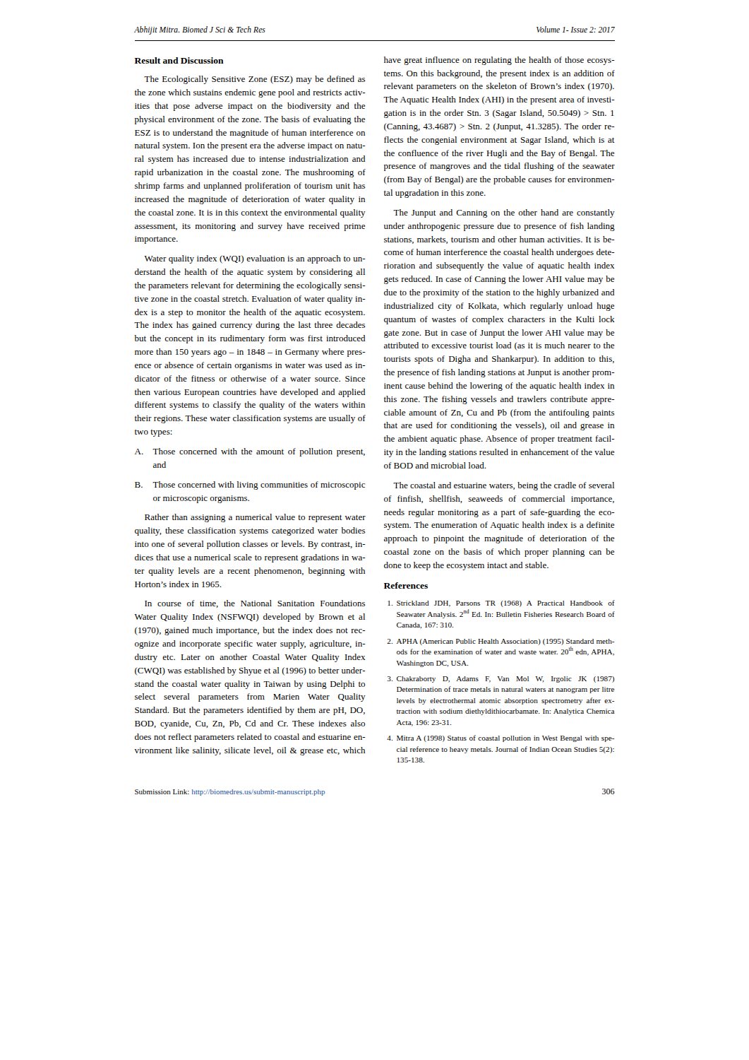Abhijit Mitra. Biomed J Sci & Tech Res
Volume 1- Issue 2: 2017
Result and Discussion
The Ecologically Sensitive Zone (ESZ) may be defined as the zone which sustains endemic gene pool and restricts activities that pose adverse impact on the biodiversity and the physical environment of the zone. The basis of evaluating the ESZ is to understand the magnitude of human interference on natural system. Ion the present era the adverse impact on natural system has increased due to intense industrialization and rapid urbanization in the coastal zone. The mushrooming of shrimp farms and unplanned proliferation of tourism unit has increased the magnitude of deterioration of water quality in the coastal zone. It is in this context the environmental quality assessment, its monitoring and survey have received prime importance.
Water quality index (WQI) evaluation is an approach to understand the health of the aquatic system by considering all the parameters relevant for determining the ecologically sensitive zone in the coastal stretch. Evaluation of water quality index is a step to monitor the health of the aquatic ecosystem. The index has gained currency during the last three decades but the concept in its rudimentary form was first introduced more than 150 years ago – in 1848 – in Germany where presence or absence of certain organisms in water was used as indicator of the fitness or otherwise of a water source. Since then various European countries have developed and applied different systems to classify the quality of the waters within their regions. These water classification systems are usually of two types:
A. Those concerned with the amount of pollution present, and
B. Those concerned with living communities of microscopic or microscopic organisms.
Rather than assigning a numerical value to represent water quality, these classification systems categorized water bodies into one of several pollution classes or levels. By contrast, indices that use a numerical scale to represent gradations in water quality levels are a recent phenomenon, beginning with Horton’s index in 1965.
In course of time, the National Sanitation Foundations Water Quality Index (NSFWQI) developed by Brown et al (1970), gained much importance, but the index does not recognize and incorporate specific water supply, agriculture, industry etc. Later on another Coastal Water Quality Index (CWQI) was established by Shyue et al (1996) to better understand the coastal water quality in Taiwan by using Delphi to select several parameters from Marien Water Quality Standard. But the parameters identified by them are pH, DO, BOD, cyanide, Cu, Zn, Pb, Cd and Cr. These indexes also does not reflect parameters related to coastal and estuarine environment like salinity, silicate level, oil & grease etc, which have great influence on regulating the health of those ecosystems. On this background, the present index is an addition of relevant parameters on the skeleton of Brown’s index (1970). The Aquatic Health Index (AHI) in the present area of investigation is in the order Stn. 3 (Sagar Island, 50.5049) > Stn. 1 (Canning, 43.4687) > Stn. 2 (Junput, 41.3285). The order reflects the congenial environment at Sagar Island, which is at the confluence of the river Hugli and the Bay of Bengal. The presence of mangroves and the tidal flushing of the seawater (from Bay of Bengal) are the probable causes for environmental upgradation in this zone.
The Junput and Canning on the other hand are constantly under anthropogenic pressure due to presence of fish landing stations, markets, tourism and other human activities. It is become of human interference the coastal health undergoes deterioration and subsequently the value of aquatic health index gets reduced. In case of Canning the lower AHI value may be due to the proximity of the station to the highly urbanized and industrialized city of Kolkata, which regularly unload huge quantum of wastes of complex characters in the Kulti lock gate zone. But in case of Junput the lower AHI value may be attributed to excessive tourist load (as it is much nearer to the tourists spots of Digha and Shankarpur). In addition to this, the presence of fish landing stations at Junput is another prominent cause behind the lowering of the aquatic health index in this zone. The fishing vessels and trawlers contribute appreciable amount of Zn, Cu and Pb (from the antifouling paints that are used for conditioning the vessels), oil and grease in the ambient aquatic phase. Absence of proper treatment facility in the landing stations resulted in enhancement of the value of BOD and microbial load.
The coastal and estuarine waters, being the cradle of several of finfish, shellfish, seaweeds of commercial importance, needs regular monitoring as a part of safe-guarding the ecosystem. The enumeration of Aquatic health index is a definite approach to pinpoint the magnitude of deterioration of the coastal zone on the basis of which proper planning can be done to keep the ecosystem intact and stable.
References
Strickland JDH, Parsons TR (1968) A Practical Handbook of Seawater Analysis. 2nd Ed. In: Bulletin Fisheries Research Board of Canada, 167: 310.
APHA (American Public Health Association) (1995) Standard methods for the examination of water and waste water. 20th edn, APHA, Washington DC, USA.
Chakraborty D, Adams F, Van Mol W, Irgolic JK (1987) Determination of trace metals in natural waters at nanogram per litre levels by electrothermal atomic absorption spectrometry after extraction with sodium diethyldithiocarbamate. In: Analytica Chemica Acta, 196: 23-31.
Mitra A (1998) Status of coastal pollution in West Bengal with special reference to heavy metals. Journal of Indian Ocean Studies 5(2): 135-138.
Submission Link: http://biomedres.us/submit-manuscript.php
306